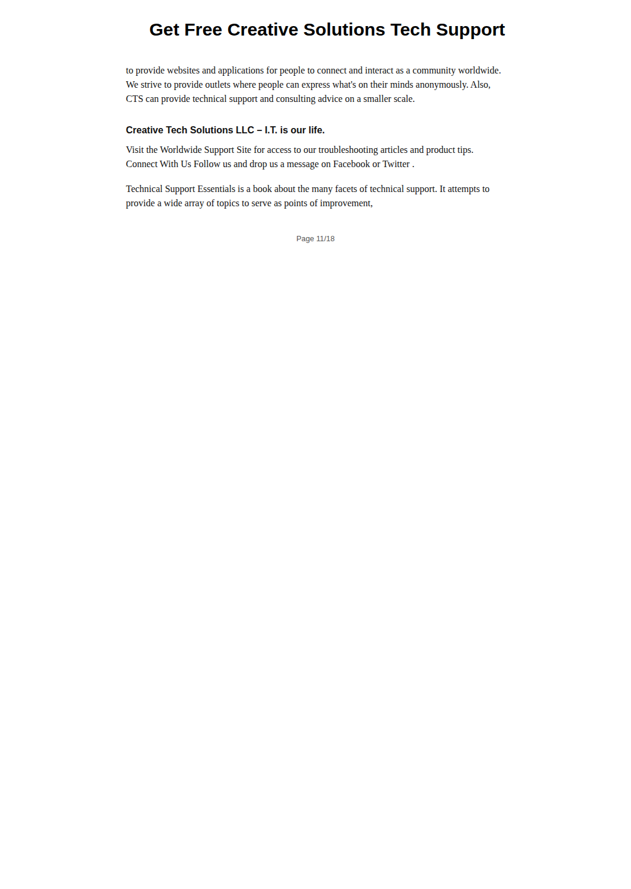Get Free Creative Solutions Tech Support
to provide websites and applications for people to connect and interact as a community worldwide. We strive to provide outlets where people can express what's on their minds anonymously. Also, CTS can provide technical support and consulting advice on a smaller scale.
Creative Tech Solutions LLC – I.T. is our life.
Visit the Worldwide Support Site for access to our troubleshooting articles and product tips. Connect With Us Follow us and drop us a message on Facebook or Twitter .
Technical Support Essentials is a book about the many facets of technical support. It attempts to provide a wide array of topics to serve as points of improvement,
Page 11/18